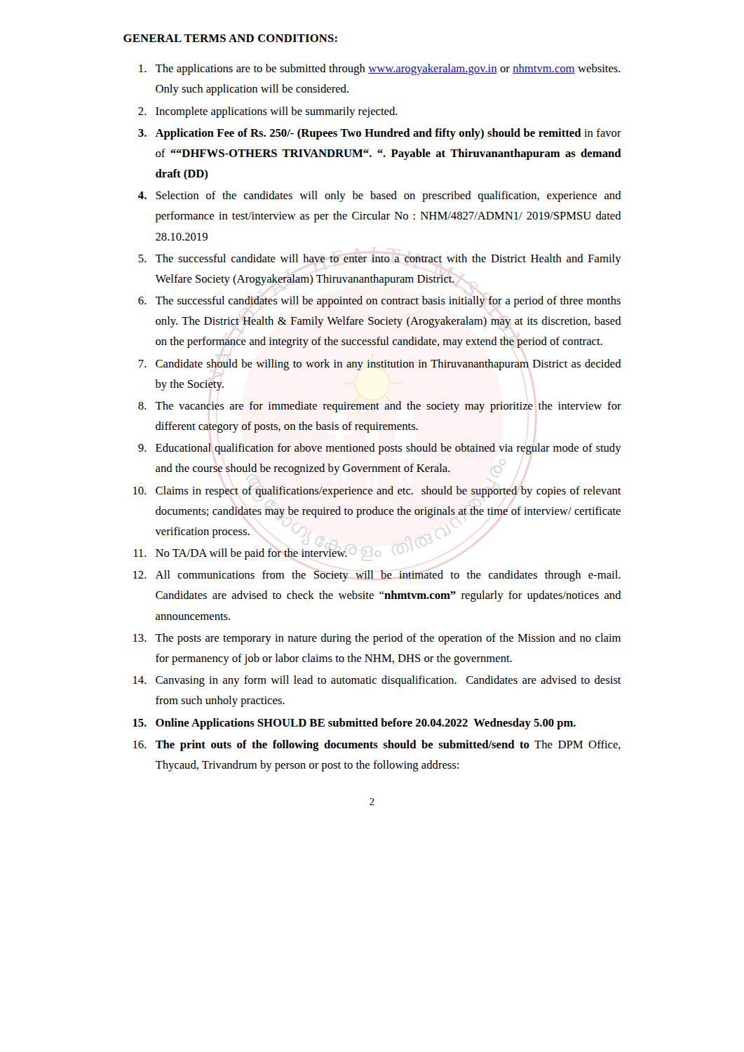NATIONAL HEALTH MISSION ആരോഗ്യകേരളം തിരുവനന്തപുരം
GENERAL TERMS AND CONDITIONS:
The applications are to be submitted through www.arogyakeralam.gov.in or nhmtvm.com websites. Only such application will be considered.
Incomplete applications will be summarily rejected.
Application Fee of Rs. 250/- (Rupees Two Hundred and fifty only) should be remitted in favor of ““DHFWS-OTHERS TRIVANDRUM“. “. Payable at Thiruvananthapuram as demand draft (DD)
Selection of the candidates will only be based on prescribed qualification, experience and performance in test/interview as per the Circular No : NHM/4827/ADMN1/ 2019/SPMSU dated 28.10.2019
The successful candidate will have to enter into a contract with the District Health and Family Welfare Society (Arogyakeralam) Thiruvananthapuram District.
The successful candidates will be appointed on contract basis initially for a period of three months only. The District Health & Family Welfare Society (Arogyakeralam) may at its discretion, based on the performance and integrity of the successful candidate, may extend the period of contract.
Candidate should be willing to work in any institution in Thiruvananthapuram District as decided by the Society.
The vacancies are for immediate requirement and the society may prioritize the interview for different category of posts, on the basis of requirements.
Educational qualification for above mentioned posts should be obtained via regular mode of study and the course should be recognized by Government of Kerala.
Claims in respect of qualifications/experience and etc. should be supported by copies of relevant documents; candidates may be required to produce the originals at the time of interview/ certificate verification process.
No TA/DA will be paid for the interview.
All communications from the Society will be intimated to the candidates through e-mail. Candidates are advised to check the website “nhmtvm.com” regularly for updates/notices and announcements.
The posts are temporary in nature during the period of the operation of the Mission and no claim for permanency of job or labor claims to the NHM, DHS or the government.
Canvasing in any form will lead to automatic disqualification. Candidates are advised to desist from such unholy practices.
Online Applications SHOULD BE submitted before 20.04.2022 Wednesday 5.00 pm.
The print outs of the following documents should be submitted/send to The DPM Office, Thycaud, Trivandrum by person or post to the following address:
2